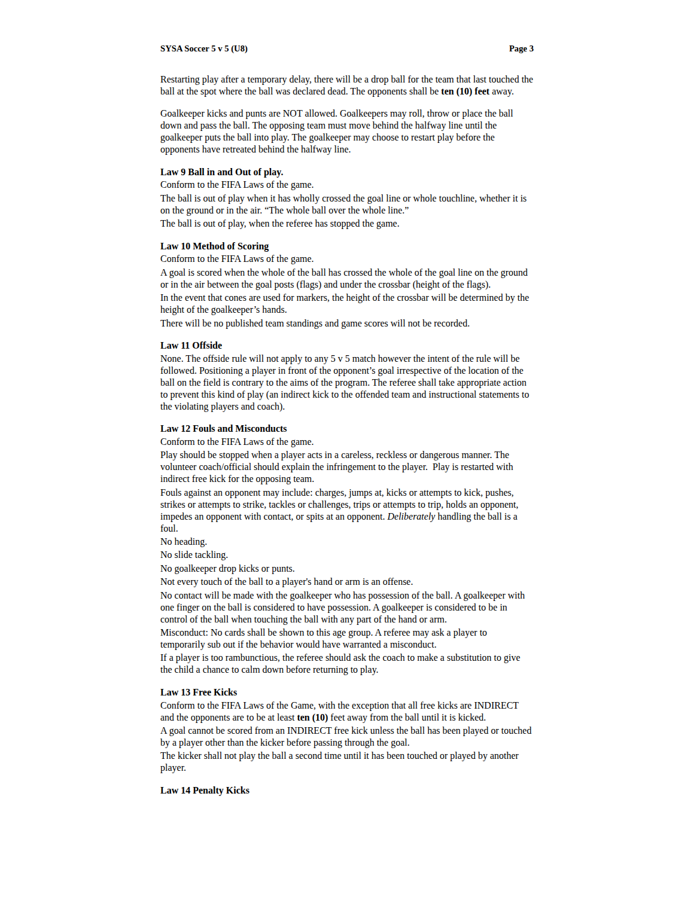SYSA Soccer 5 v 5 (U8) Page 3
Restarting play after a temporary delay, there will be a drop ball for the team that last touched the ball at the spot where the ball was declared dead. The opponents shall be ten (10) feet away.
Goalkeeper kicks and punts are NOT allowed. Goalkeepers may roll, throw or place the ball down and pass the ball. The opposing team must move behind the halfway line until the goalkeeper puts the ball into play. The goalkeeper may choose to restart play before the opponents have retreated behind the halfway line.
Law 9 Ball in and Out of play.
Conform to the FIFA Laws of the game.
The ball is out of play when it has wholly crossed the goal line or whole touchline, whether it is on the ground or in the air. “The whole ball over the whole line.”
The ball is out of play, when the referee has stopped the game.
Law 10 Method of Scoring
Conform to the FIFA Laws of the game.
A goal is scored when the whole of the ball has crossed the whole of the goal line on the ground or in the air between the goal posts (flags) and under the crossbar (height of the flags).
In the event that cones are used for markers, the height of the crossbar will be determined by the height of the goalkeeper’s hands.
There will be no published team standings and game scores will not be recorded.
Law 11 Offside
None. The offside rule will not apply to any 5 v 5 match however the intent of the rule will be followed. Positioning a player in front of the opponent’s goal irrespective of the location of the ball on the field is contrary to the aims of the program. The referee shall take appropriate action to prevent this kind of play (an indirect kick to the offended team and instructional statements to the violating players and coach).
Law 12 Fouls and Misconducts
Conform to the FIFA Laws of the game.
Play should be stopped when a player acts in a careless, reckless or dangerous manner. The volunteer coach/official should explain the infringement to the player. Play is restarted with indirect free kick for the opposing team.
Fouls against an opponent may include: charges, jumps at, kicks or attempts to kick, pushes, strikes or attempts to strike, tackles or challenges, trips or attempts to trip, holds an opponent, impedes an opponent with contact, or spits at an opponent. Deliberately handling the ball is a foul.
No heading.
No slide tackling.
No goalkeeper drop kicks or punts.
Not every touch of the ball to a player's hand or arm is an offense.
No contact will be made with the goalkeeper who has possession of the ball. A goalkeeper with one finger on the ball is considered to have possession. A goalkeeper is considered to be in control of the ball when touching the ball with any part of the hand or arm.
Misconduct: No cards shall be shown to this age group. A referee may ask a player to temporarily sub out if the behavior would have warranted a misconduct.
If a player is too rambunctious, the referee should ask the coach to make a substitution to give the child a chance to calm down before returning to play.
Law 13 Free Kicks
Conform to the FIFA Laws of the Game, with the exception that all free kicks are INDIRECT and the opponents are to be at least ten (10) feet away from the ball until it is kicked.
A goal cannot be scored from an INDIRECT free kick unless the ball has been played or touched by a player other than the kicker before passing through the goal.
The kicker shall not play the ball a second time until it has been touched or played by another player.
Law 14 Penalty Kicks